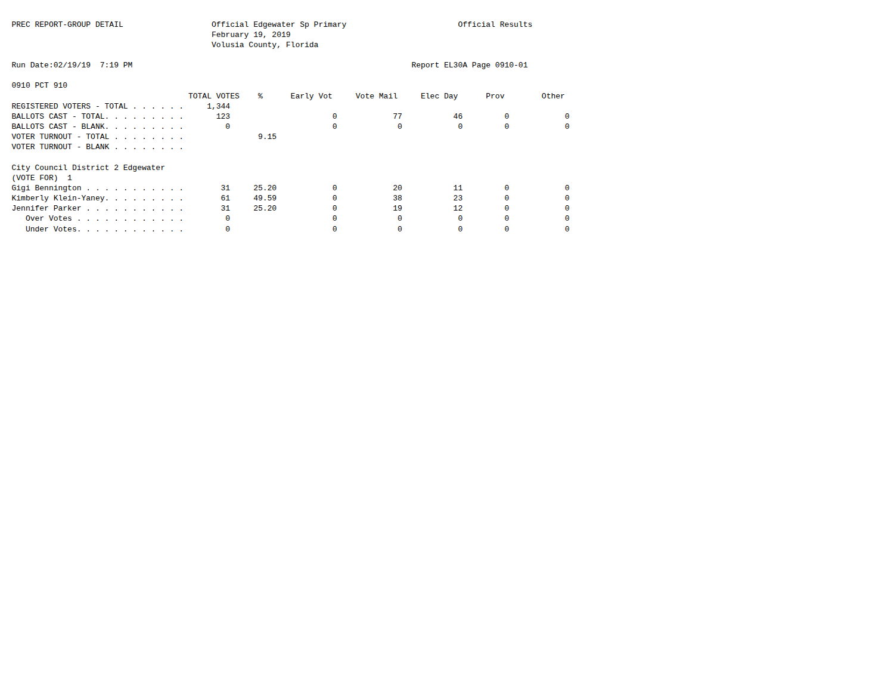PREC REPORT-GROUP DETAIL                   Official Edgewater Sp Primary                        Official Results
                                           February 19, 2019
                                           Volusia County, Florida

Run Date:02/19/19  7:19 PM                                                            Report EL30A Page 0910-01

0910 PCT 910
                                      TOTAL VOTES    %      Early Vot     Vote Mail     Elec Day      Prov        Other
REGISTERED VOTERS - TOTAL . . . . . .     1,344
BALLOTS CAST - TOTAL. . . . . . . . .       123                      0            77           46         0            0
BALLOTS CAST - BLANK. . . . . . . . .         0                      0             0            0         0            0
VOTER TURNOUT - TOTAL . . . . . . . .                9.15
VOTER TURNOUT - BLANK . . . . . . . .

City Council District 2 Edgewater
(VOTE FOR)  1
Gigi Bennington . . . . . . . . . . .        31     25.20            0            20           11         0            0
Kimberly Klein-Yaney. . . . . . . . .        61     49.59            0            38           23         0            0
Jennifer Parker . . . . . . . . . . .        31     25.20            0            19           12         0            0
   Over Votes . . . . . . . . . . . .         0                      0             0            0         0            0
   Under Votes. . . . . . . . . . . .         0                      0             0            0         0            0